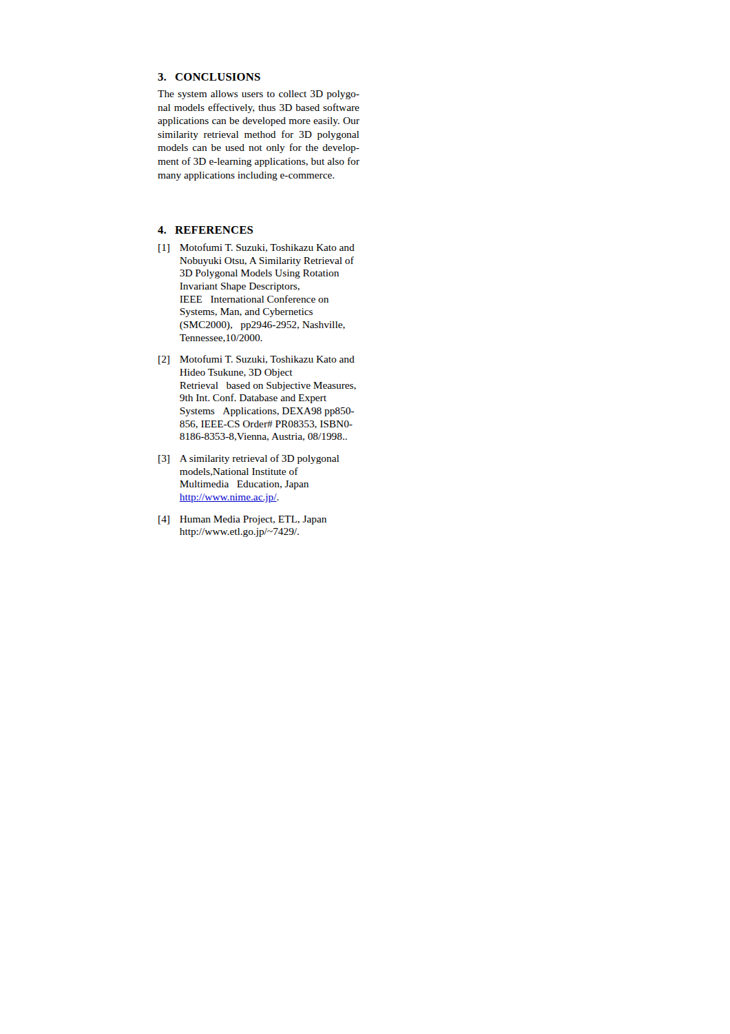3. CONCLUSIONS
The system allows users to collect 3D polygonal models effectively, thus 3D based software applications can be developed more easily. Our similarity retrieval method for 3D polygonal models can be used not only for the development of 3D e-learning applications, but also for many applications including e-commerce.
4. REFERENCES
[1] Motofumi T. Suzuki, Toshikazu Kato and Nobuyuki Otsu, A Similarity Retrieval of 3D Polygonal Models Using Rotation Invariant Shape Descriptors, IEEE International Conference on Systems, Man, and Cybernetics (SMC2000), pp2946-2952, Nashville, Tennessee,10/2000.
[2] Motofumi T. Suzuki, Toshikazu Kato and Hideo Tsukune, 3D Object Retrieval based on Subjective Measures, 9th Int. Conf. Database and Expert Systems Applications, DEXA98 pp850-856, IEEE-CS Order# PR08353, ISBN0-8186-8353-8,Vienna, Austria, 08/1998..
[3] A similarity retrieval of 3D polygonal models,National Institute of Multimedia Education, Japan http://www.nime.ac.jp/.
[4] Human Media Project, ETL, Japan http://www.etl.go.jp/~7429/.